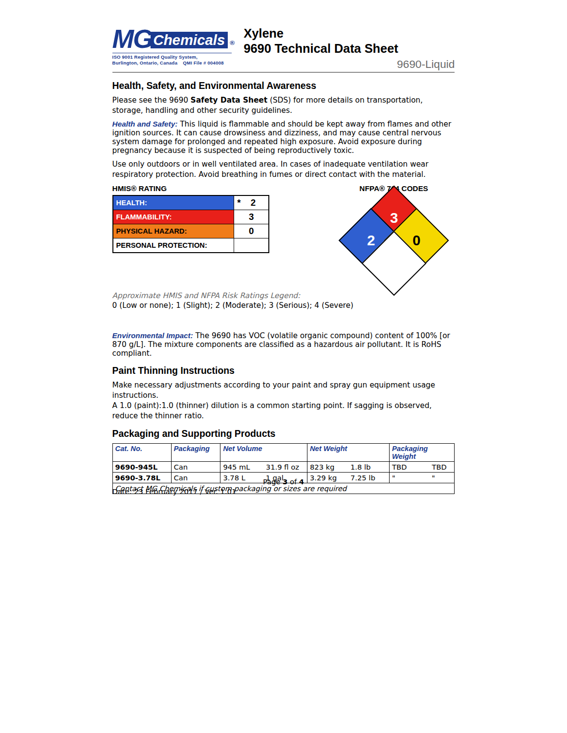MG Chemicals®
ISO 9001 Registered Quality System,
Burlington, Ontario, Canada QMI File # 004008
Xylene
9690 Technical Data Sheet
9690-Liquid
Health, Safety, and Environmental Awareness
Please see the 9690 Safety Data Sheet (SDS) for more details on transportation, storage, handling and other security guidelines.
Health and Safety:
This liquid is flammable and should be kept away from flames and other ignition sources. It can cause drowsiness and dizziness, and may cause central nervous system damage for prolonged and repeated high exposure. Avoid exposure during pregnancy because it is suspected of being reproductively toxic.
Use only outdoors or in well ventilated area. In cases of inadequate ventilation wear respiratory protection. Avoid breathing in fumes or direct contact with the material.
HMIS® RATING
| HEALTH: | * 2 |
| FLAMMABILITY: | 3 |
| PHYSICAL HAZARD: | 0 |
| PERSONAL PROTECTION: | |
NFPA® 704 CODES
3
2
0
Approximate HMIS and NFPA Risk Ratings Legend:
0 (Low or none); 1 (Slight); 2 (Moderate); 3 (Serious); 4 (Severe)
Environmental Impact:
The 9690 has VOC (volatile organic compound) content of 100% [or 870 g/L]. The mixture components are classified as a hazardous air pollutant. It is RoHS compliant.
Paint Thinning Instructions
Make necessary adjustments according to your paint and spray gun equipment usage instructions.
A 1.0 (paint):1.0 (thinner) dilution is a common starting point. If sagging is observed, reduce the thinner ratio.
Packaging and Supporting Products
| Cat. No. | Packaging | Net Volume | Net Weight | Packaging Weight |
| --- | --- | --- | --- | --- |
| 9690-945L | Can | 945 mL 31.9 fl oz | 823 kg 1.8 lb | TBD TBD |
| 9690-3.78L | Can | 3.78 L 1 gal | 3.29 kg 7.25 lb | " " |
| Contact MG Chemicals if custom packaging or sizes are required |
Page 3 of 4
Date: 23 February 2017 / Ver. 1.01